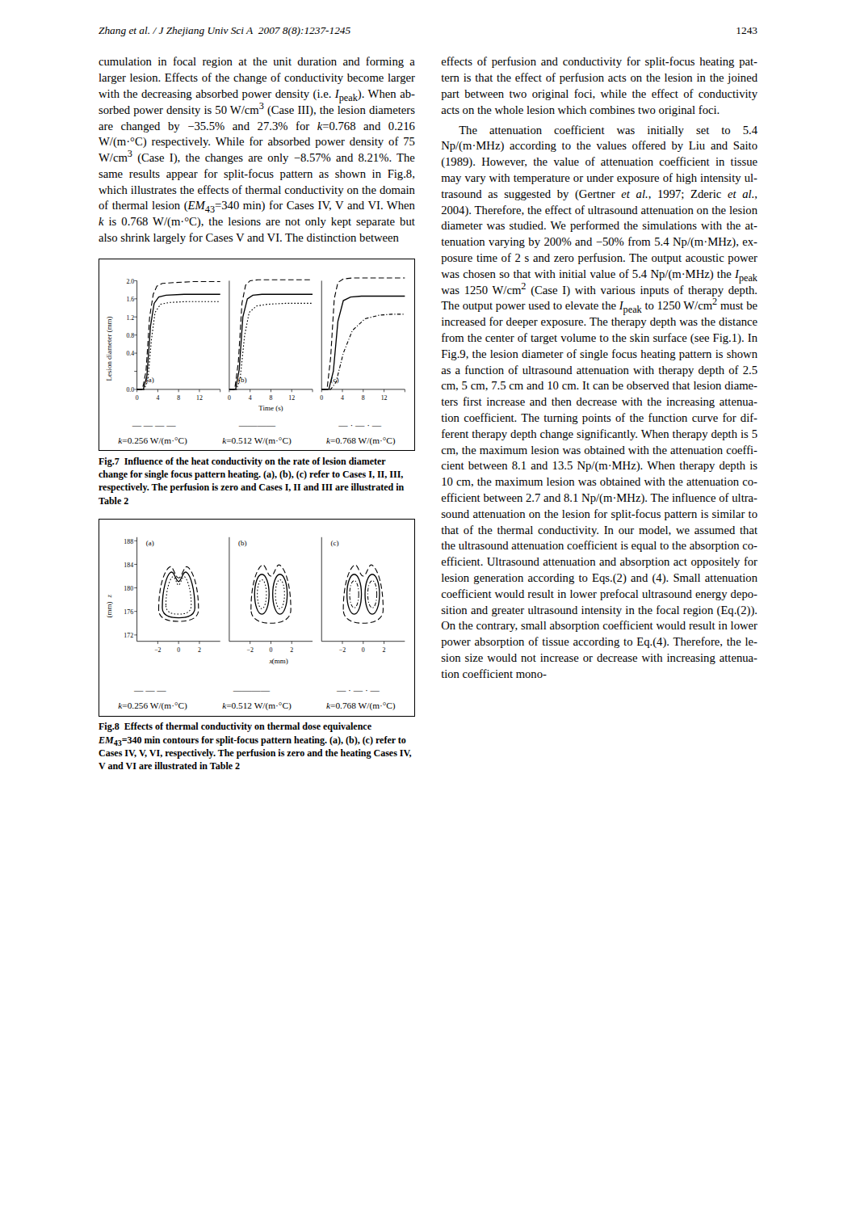Zhang et al. / J Zhejiang Univ Sci A 2007 8(8):1237-1245 1243
cumulation in focal region at the unit duration and forming a larger lesion. Effects of the change of conductivity become larger with the decreasing absorbed power density (i.e. Ipeak). When absorbed power density is 50 W/cm3 (Case III), the lesion diameters are changed by −35.5% and 27.3% for k=0.768 and 0.216 W/(m·°C) respectively. While for absorbed power density of 75 W/cm3 (Case I), the changes are only −8.57% and 8.21%. The same results appear for split-focus pattern as shown in Fig.8, which illustrates the effects of thermal conductivity on the domain of thermal lesion (EM43=340 min) for Cases IV, V and VI. When k is 0.768 W/(m·°C), the lesions are not only kept separate but also shrink largely for Cases V and VI. The distinction between
Lesion diameter (mm) 2.0 1.6 1.2 0.8 0.4 0.0 0 4 8 12 0 4 8 12 0 4 8 12 Time (s) (a) (b) (c)
— — — — ———— — · — · —
k=0.256 W/(m·°C) k=0.512 W/(m·°C) k=0.768 W/(m·°C)
Fig.7 Influence of the heat conductivity on the rate of lesion diameter change for single focus pattern heating. (a), (b), (c) refer to Cases I, II, III, respectively. The perfusion is zero and Cases I, II and III are illustrated in Table 2
z (mm) 188 184 180 176 172 −2 0 2 −2 0 2 −2 0 2 x (mm) (a) (b) (c)
— — — ———— — · — · —
k=0.256 W/(m·°C) k=0.512 W/(m·°C) k=0.768 W/(m·°C)
Fig.8 Effects of thermal conductivity on thermal dose equivalence EM43=340 min contours for split-focus pattern heating. (a), (b), (c) refer to Cases IV, V, VI, respectively. The perfusion is zero and the heating Cases IV, V and VI are illustrated in Table 2
effects of perfusion and conductivity for split-focus heating pattern is that the effect of perfusion acts on the lesion in the joined part between two original foci, while the effect of conductivity acts on the whole lesion which combines two original foci.
The attenuation coefficient was initially set to 5.4 Np/(m·MHz) according to the values offered by Liu and Saito (1989). However, the value of attenuation coefficient in tissue may vary with temperature or under exposure of high intensity ultrasound as suggested by (Gertner et al., 1997; Zderic et al., 2004). Therefore, the effect of ultrasound attenuation on the lesion diameter was studied. We performed the simulations with the attenuation varying by 200% and −50% from 5.4 Np/(m·MHz), exposure time of 2 s and zero perfusion. The output acoustic power was chosen so that with initial value of 5.4 Np/(m·MHz) the Ipeak was 1250 W/cm2 (Case I) with various inputs of therapy depth. The output power used to elevate the Ipeak to 1250 W/cm2 must be increased for deeper exposure. The therapy depth was the distance from the center of target volume to the skin surface (see Fig.1). In Fig.9, the lesion diameter of single focus heating pattern is shown as a function of ultrasound attenuation with therapy depth of 2.5 cm, 5 cm, 7.5 cm and 10 cm. It can be observed that lesion diameters first increase and then decrease with the increasing attenuation coefficient. The turning points of the function curve for different therapy depth change significantly. When therapy depth is 5 cm, the maximum lesion was obtained with the attenuation coefficient between 8.1 and 13.5 Np/(m·MHz). When therapy depth is 10 cm, the maximum lesion was obtained with the attenuation coefficient between 2.7 and 8.1 Np/(m·MHz). The influence of ultrasound attenuation on the lesion for split-focus pattern is similar to that of the thermal conductivity. In our model, we assumed that the ultrasound attenuation coefficient is equal to the absorption coefficient. Ultrasound attenuation and absorption act oppositely for lesion generation according to Eqs.(2) and (4). Small attenuation coefficient would result in lower prefocal ultrasound energy deposition and greater ultrasound intensity in the focal region (Eq.(2)). On the contrary, small absorption coefficient would result in lower power absorption of tissue according to Eq.(4). Therefore, the lesion size would not increase or decrease with increasing attenuation coefficient mono-